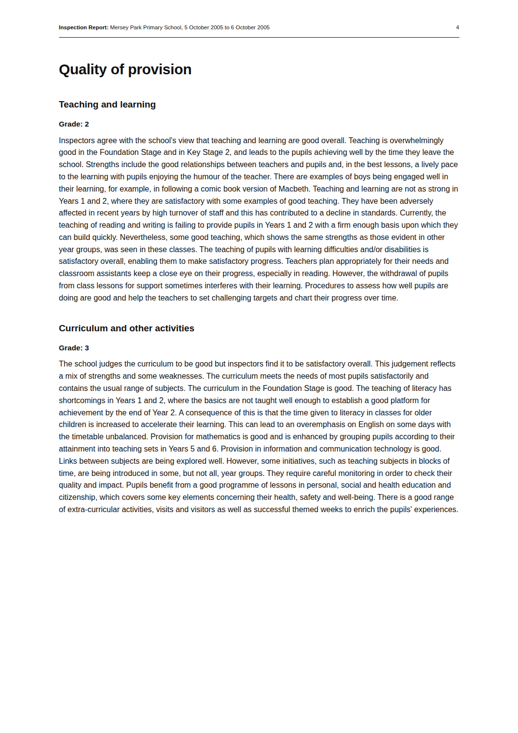Inspection Report: Mersey Park Primary School, 5 October 2005 to 6 October 2005
4
Quality of provision
Teaching and learning
Grade: 2
Inspectors agree with the school's view that teaching and learning are good overall. Teaching is overwhelmingly good in the Foundation Stage and in Key Stage 2, and leads to the pupils achieving well by the time they leave the school. Strengths include the good relationships between teachers and pupils and, in the best lessons, a lively pace to the learning with pupils enjoying the humour of the teacher. There are examples of boys being engaged well in their learning, for example, in following a comic book version of Macbeth. Teaching and learning are not as strong in Years 1 and 2, where they are satisfactory with some examples of good teaching. They have been adversely affected in recent years by high turnover of staff and this has contributed to a decline in standards. Currently, the teaching of reading and writing is failing to provide pupils in Years 1 and 2 with a firm enough basis upon which they can build quickly. Nevertheless, some good teaching, which shows the same strengths as those evident in other year groups, was seen in these classes. The teaching of pupils with learning difficulties and/or disabilities is satisfactory overall, enabling them to make satisfactory progress. Teachers plan appropriately for their needs and classroom assistants keep a close eye on their progress, especially in reading. However, the withdrawal of pupils from class lessons for support sometimes interferes with their learning. Procedures to assess how well pupils are doing are good and help the teachers to set challenging targets and chart their progress over time.
Curriculum and other activities
Grade: 3
The school judges the curriculum to be good but inspectors find it to be satisfactory overall. This judgement reflects a mix of strengths and some weaknesses. The curriculum meets the needs of most pupils satisfactorily and contains the usual range of subjects. The curriculum in the Foundation Stage is good. The teaching of literacy has shortcomings in Years 1 and 2, where the basics are not taught well enough to establish a good platform for achievement by the end of Year 2. A consequence of this is that the time given to literacy in classes for older children is increased to accelerate their learning. This can lead to an overemphasis on English on some days with the timetable unbalanced. Provision for mathematics is good and is enhanced by grouping pupils according to their attainment into teaching sets in Years 5 and 6. Provision in information and communication technology is good. Links between subjects are being explored well. However, some initiatives, such as teaching subjects in blocks of time, are being introduced in some, but not all, year groups. They require careful monitoring in order to check their quality and impact. Pupils benefit from a good programme of lessons in personal, social and health education and citizenship, which covers some key elements concerning their health, safety and well-being. There is a good range of extra-curricular activities, visits and visitors as well as successful themed weeks to enrich the pupils' experiences.